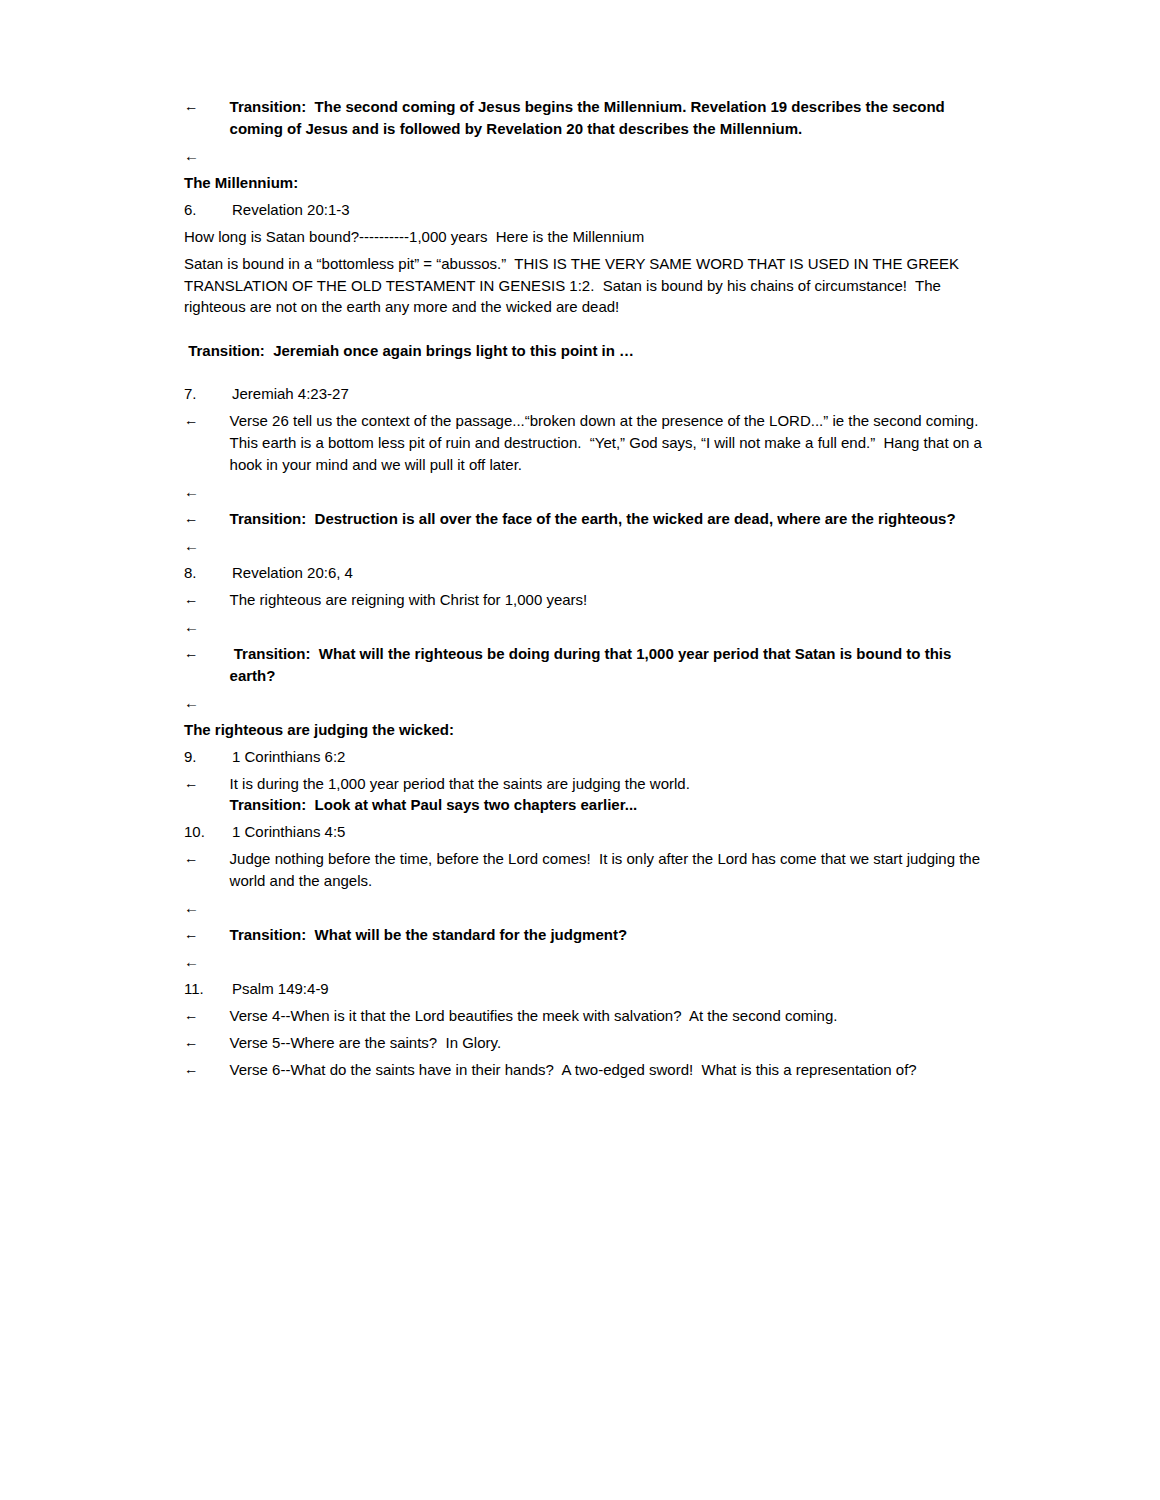←
Transition: The second coming of Jesus begins the Millennium. Revelation 19 describes the second coming of Jesus and is followed by Revelation 20 that describes the Millennium.
←
The Millennium:
6.
Revelation 20:1-3
How long is Satan bound?----------1,000 years Here is the Millennium
Satan is bound in a “bottomless pit” = “abussos.” THIS IS THE VERY SAME WORD THAT IS USED IN THE GREEK TRANSLATION OF THE OLD TESTAMENT IN GENESIS 1:2. Satan is bound by his chains of circumstance! The righteous are not on the earth any more and the wicked are dead!
Transition: Jeremiah once again brings light to this point in …
7.
Jeremiah 4:23-27
←
Verse 26 tell us the context of the passage...“broken down at the presence of the LORD...” ie the second coming. This earth is a bottom less pit of ruin and destruction. “Yet,” God says, “I will not make a full end.” Hang that on a hook in your mind and we will pull it off later.
←
←
Transition: Destruction is all over the face of the earth, the wicked are dead, where are the righteous?
←
8.
Revelation 20:6, 4
←
The righteous are reigning with Christ for 1,000 years!
←
←
Transition: What will the righteous be doing during that 1,000 year period that Satan is bound to this earth?
←
The righteous are judging the wicked:
9.
1 Corinthians 6:2
←
It is during the 1,000 year period that the saints are judging the world.
Transition: Look at what Paul says two chapters earlier...
10.
1 Corinthians 4:5
←
Judge nothing before the time, before the Lord comes! It is only after the Lord has come that we start judging the world and the angels.
←
←
Transition: What will be the standard for the judgment?
←
11.
Psalm 149:4-9
←
Verse 4--When is it that the Lord beautifies the meek with salvation? At the second coming.
←
Verse 5--Where are the saints? In Glory.
←
Verse 6--What do the saints have in their hands? A two-edged sword! What is this a representation of?